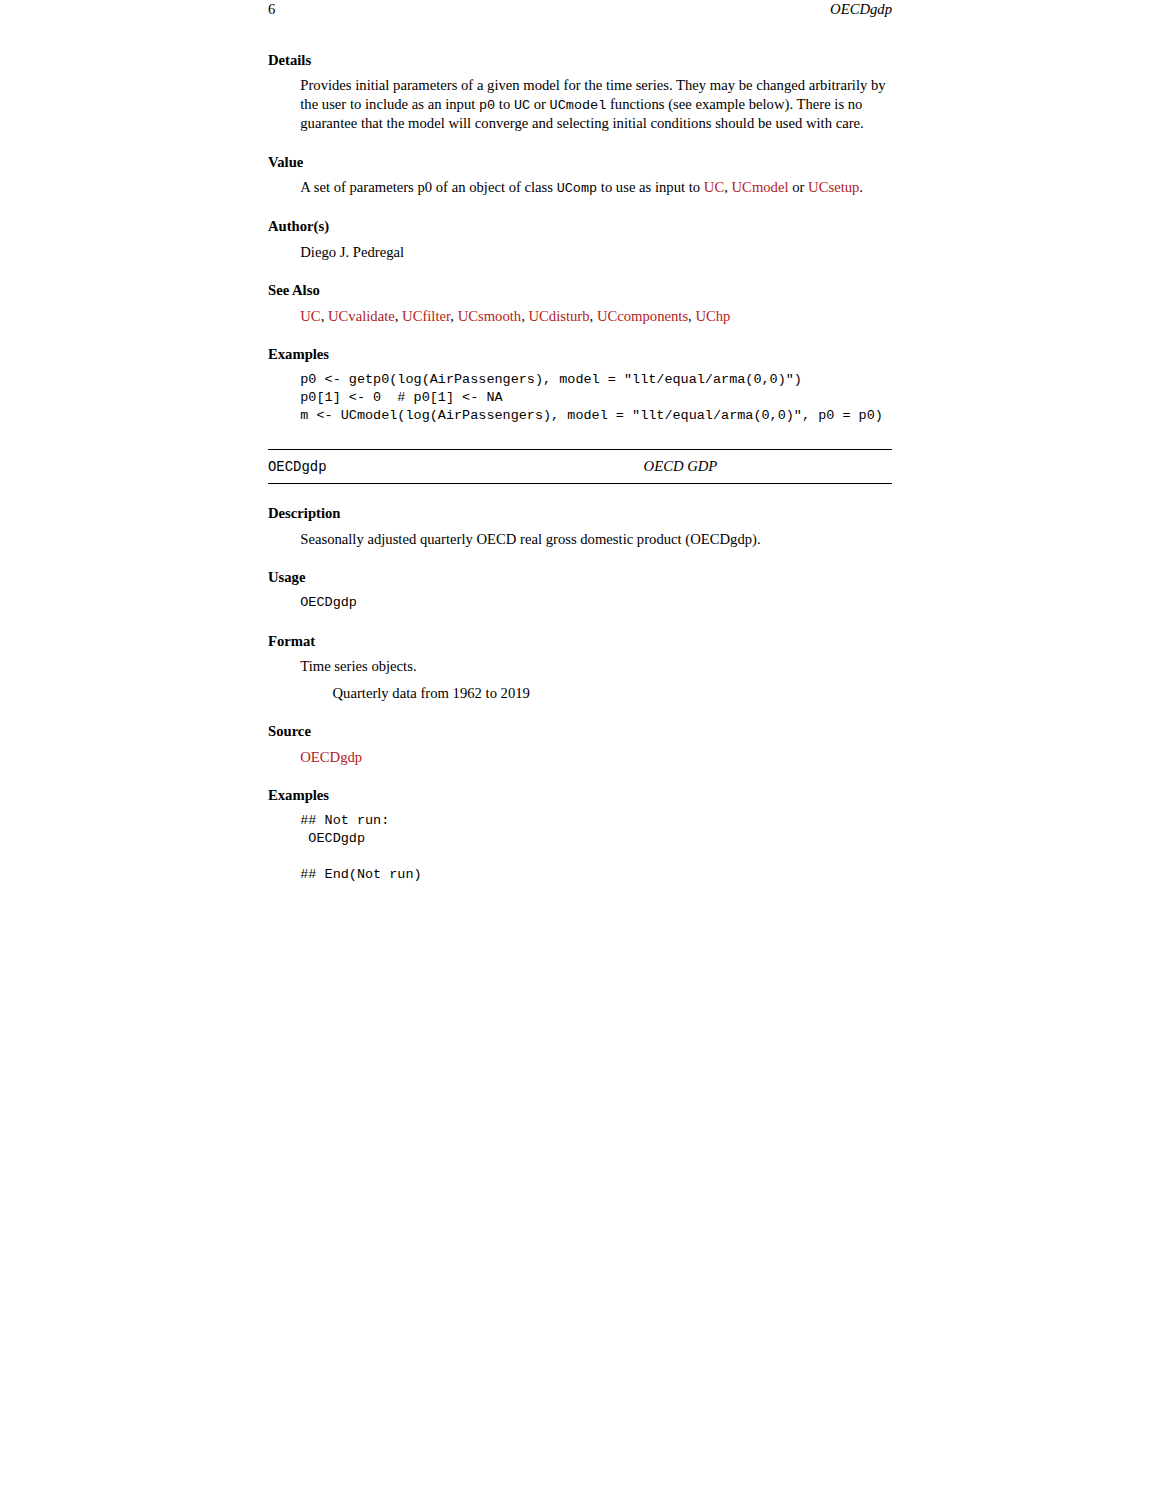6 OECDgdp
Details
Provides initial parameters of a given model for the time series. They may be changed arbitrarily by the user to include as an input p0 to UC or UCmodel functions (see example below). There is no guarantee that the model will converge and selecting initial conditions should be used with care.
Value
A set of parameters p0 of an object of class UComp to use as input to UC, UCmodel or UCsetup.
Author(s)
Diego J. Pedregal
See Also
UC, UCvalidate, UCfilter, UCsmooth, UCdisturb, UCcomponents, UChp
Examples
p0 <- getp0(log(AirPassengers), model = "llt/equal/arma(0,0)")
p0[1] <- 0  # p0[1] <- NA
m <- UCmodel(log(AirPassengers), model = "llt/equal/arma(0,0)", p0 = p0)
OECDgdp OECD GDP
Description
Seasonally adjusted quarterly OECD real gross domestic product (OECDgdp).
Usage
OECDgdp
Format
Time series objects.
Quarterly data from 1962 to 2019
Source
OECDgdp
Examples
## Not run: 
 OECDgdp

## End(Not run)